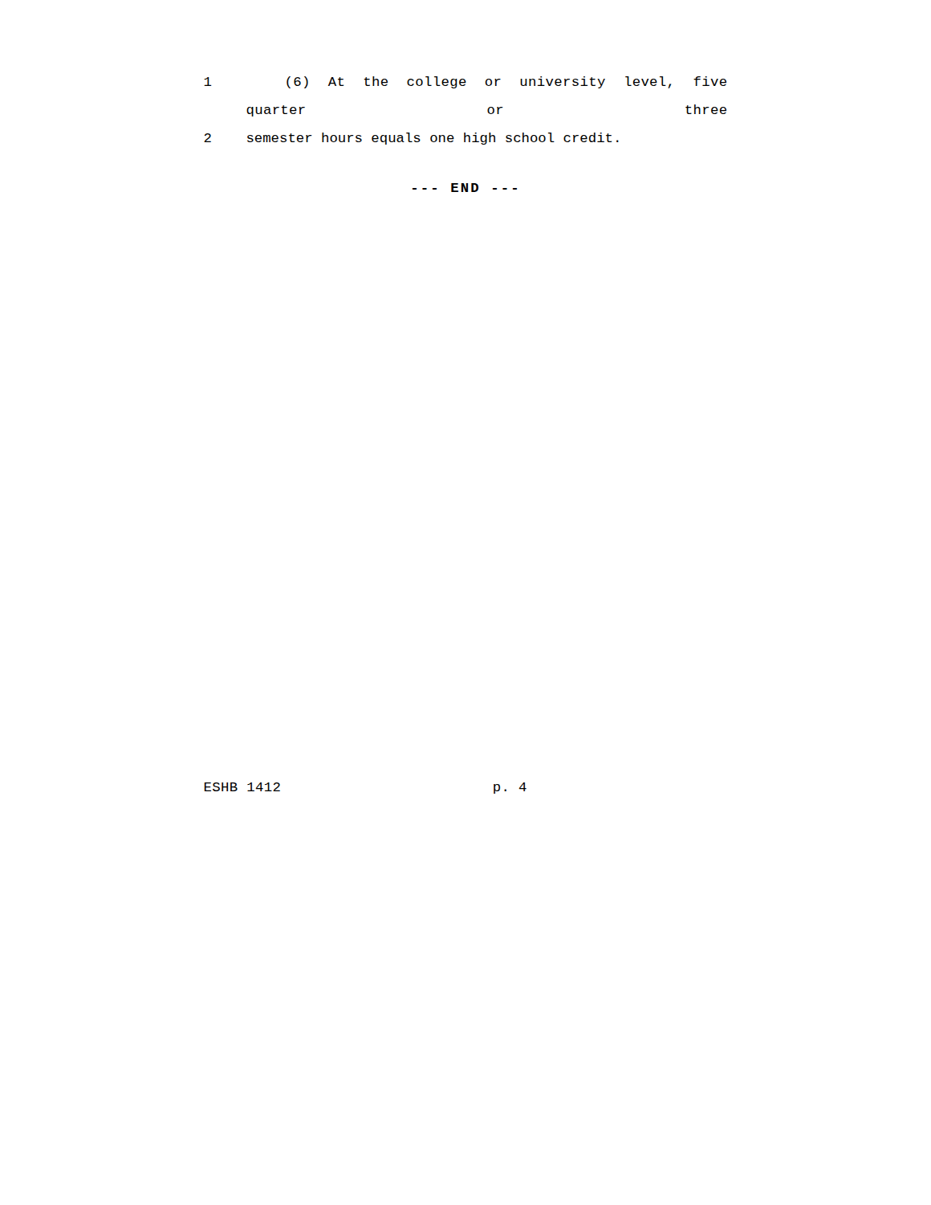| 1 | (6) At the college or university level, five quarter or three |
| 2 | semester hours equals one high school credit. |
--- END ---
ESHB 1412
p. 4